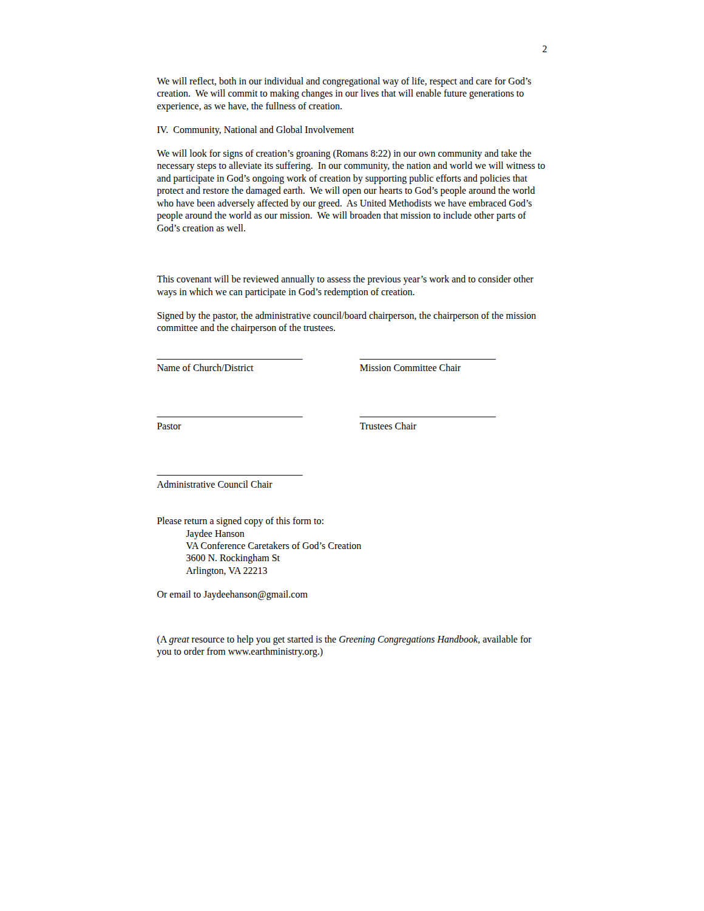2
We will reflect, both in our individual and congregational way of life, respect and care for God’s creation. We will commit to making changes in our lives that will enable future generations to experience, as we have, the fullness of creation.
IV. Community, National and Global Involvement
We will look for signs of creation’s groaning (Romans 8:22) in our own community and take the necessary steps to alleviate its suffering. In our community, the nation and world we will witness to and participate in God’s ongoing work of creation by supporting public efforts and policies that protect and restore the damaged earth. We will open our hearts to God’s people around the world who have been adversely affected by our greed. As United Methodists we have embraced God’s people around the world as our mission. We will broaden that mission to include other parts of God’s creation as well.
This covenant will be reviewed annually to assess the previous year’s work and to consider other ways in which we can participate in God’s redemption of creation.
Signed by the pastor, the administrative council/board chairperson, the chairperson of the mission committee and the chairperson of the trustees.
| ______________________________ Name of Church/District | ____________________________ Mission Committee Chair |
| ______________________________ Pastor | ____________________________ Trustees Chair |
| ______________________________ Administrative Council Chair | |
Please return a signed copy of this form to:
Jaydee Hanson
VA Conference Caretakers of God’s Creation
3600 N. Rockingham St
Arlington, VA 22213
Or email to Jaydeehanson@gmail.com
(A great resource to help you get started is the Greening Congregations Handbook, available for you to order from www.earthministry.org.)